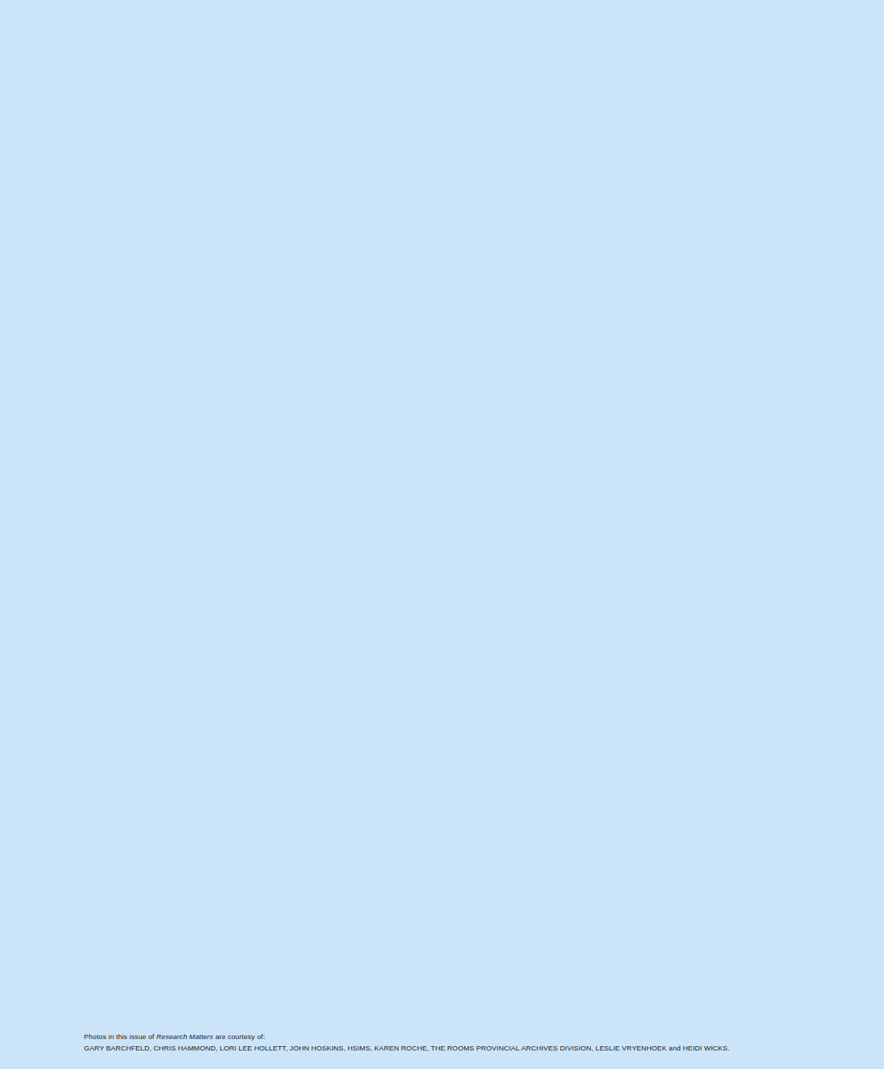Photos in this issue of Research Matters are courtesy of:
GARY BARCHFELD, CHRIS HAMMOND, LORI LEE HOLLETT, JOHN HOSKINS, HSIMS, KAREN ROCHE, THE ROOMS PROVINCIAL ARCHIVES DIVISION, LESLIE VRYENHOEK and HEIDI WICKS.